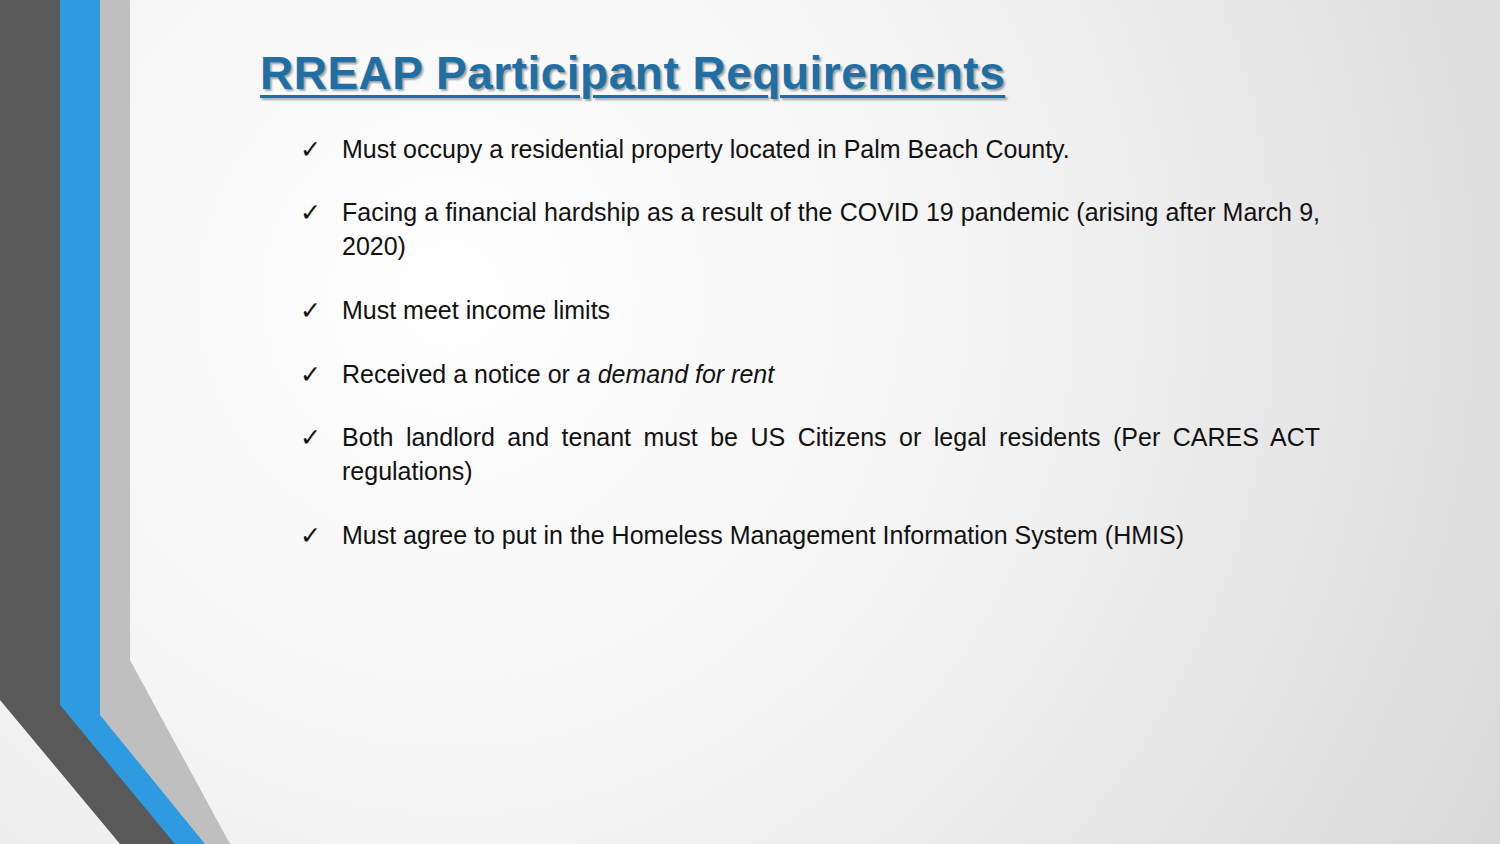RREAP Participant Requirements
Must occupy a residential property located in Palm Beach County.
Facing a financial hardship as a result of the COVID 19 pandemic (arising after March 9, 2020)
Must meet income limits
Received a notice or a demand for rent
Both landlord and tenant must be US Citizens or legal residents (Per CARES ACT regulations)
Must agree to put in the Homeless Management Information System (HMIS)